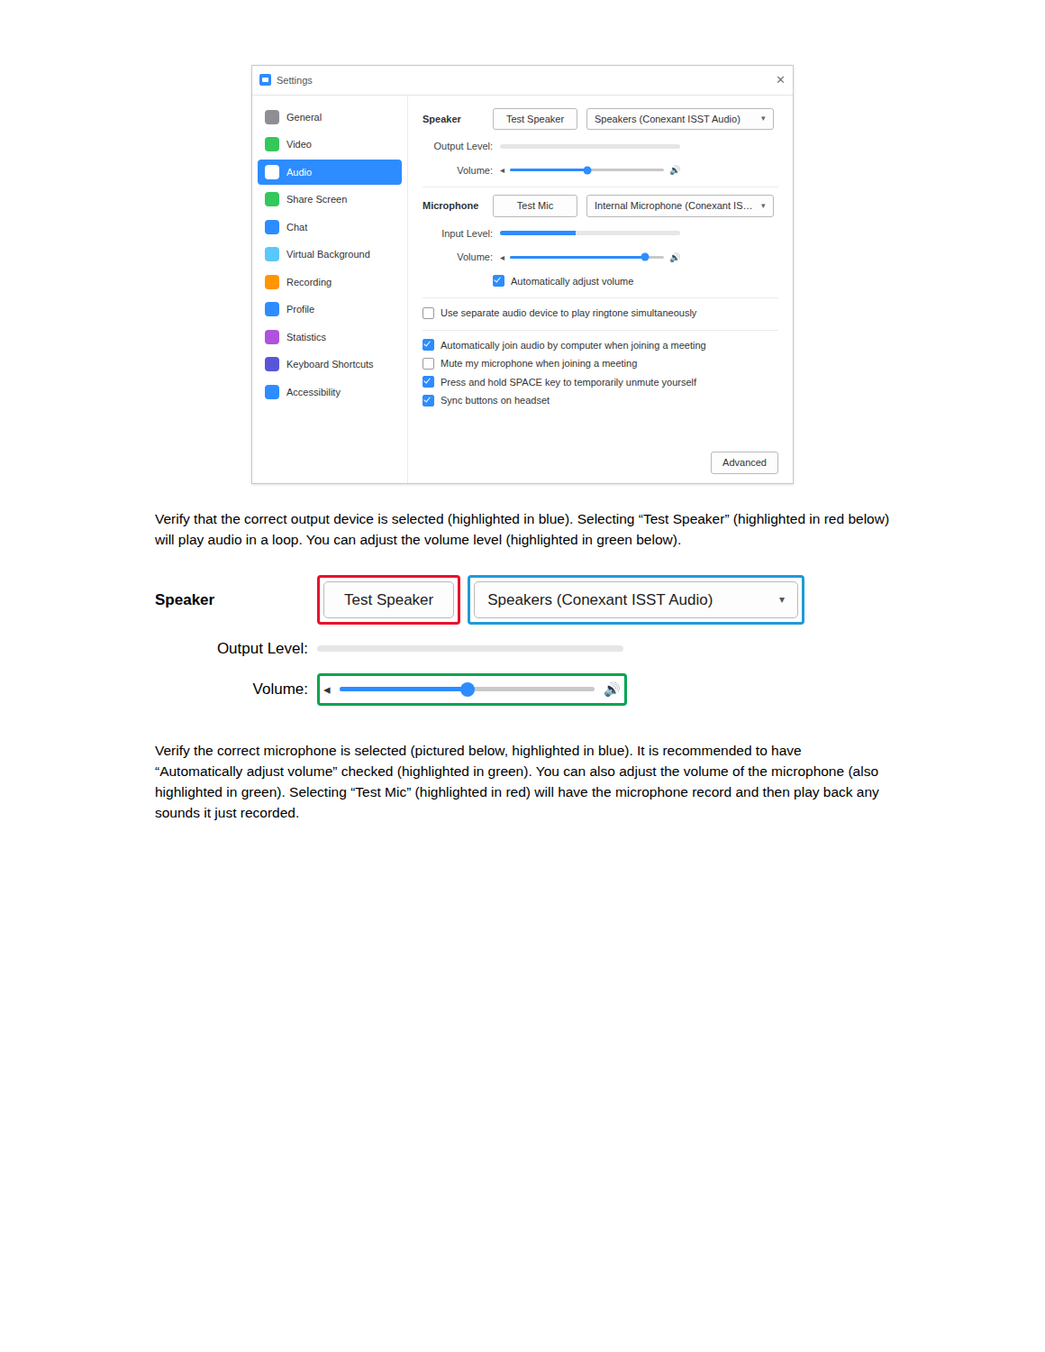Settings ✕
General
Video
Audio
Share Screen
Chat
Virtual Background
Recording
Profile
Statistics
Keyboard Shortcuts
Accessibility
Speaker
Test Speaker
Speakers (Conexant ISST Audio)▾
Output Level:
Volume:
◂ 🔊
Microphone
Test Mic
Internal Microphone (Conexant IS…▾
Input Level:
Volume:
◂ 🔊
Automatically adjust volume
Use separate audio device to play ringtone simultaneously
Automatically join audio by computer when joining a meeting
Mute my microphone when joining a meeting
Press and hold SPACE key to temporarily unmute yourself
Sync buttons on headset
Advanced
Verify that the correct output device is selected (highlighted in blue). Selecting “Test Speaker” (highlighted in red below) will play audio in a loop. You can adjust the volume level (highlighted in green below).
Speaker
Test Speaker Speakers (Conexant ISST Audio)▾
Output Level:
Volume:
◂ 🔊
Verify the correct microphone is selected (pictured below, highlighted in blue). It is recommended to have “Automatically adjust volume” checked (highlighted in green). You can also adjust the volume of the microphone (also highlighted in green). Selecting “Test Mic” (highlighted in red) will have the microphone record and then play back any sounds it just recorded.